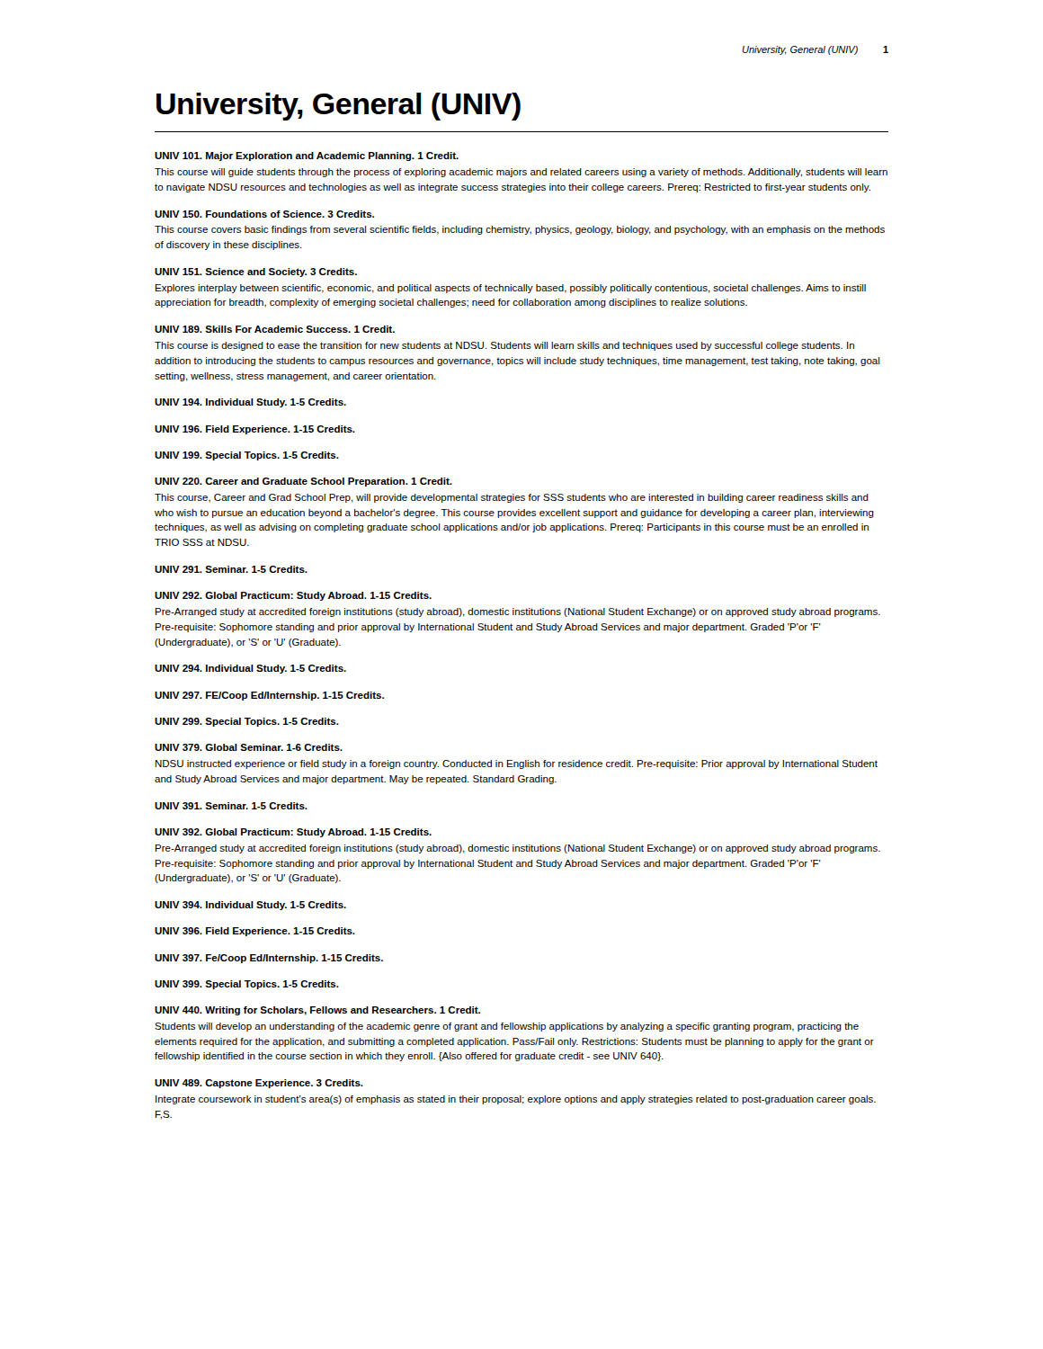University, General (UNIV)1
University, General (UNIV)
UNIV 101. Major Exploration and Academic Planning. 1 Credit.
This course will guide students through the process of exploring academic majors and related careers using a variety of methods. Additionally, students will learn to navigate NDSU resources and technologies as well as integrate success strategies into their college careers. Prereq: Restricted to first-year students only.
UNIV 150. Foundations of Science. 3 Credits.
This course covers basic findings from several scientific fields, including chemistry, physics, geology, biology, and psychology, with an emphasis on the methods of discovery in these disciplines.
UNIV 151. Science and Society. 3 Credits.
Explores interplay between scientific, economic, and political aspects of technically based, possibly politically contentious, societal challenges. Aims to instill appreciation for breadth, complexity of emerging societal challenges; need for collaboration among disciplines to realize solutions.
UNIV 189. Skills For Academic Success. 1 Credit.
This course is designed to ease the transition for new students at NDSU. Students will learn skills and techniques used by successful college students. In addition to introducing the students to campus resources and governance, topics will include study techniques, time management, test taking, note taking, goal setting, wellness, stress management, and career orientation.
UNIV 194. Individual Study. 1-5 Credits.
UNIV 196. Field Experience. 1-15 Credits.
UNIV 199. Special Topics. 1-5 Credits.
UNIV 220. Career and Graduate School Preparation. 1 Credit.
This course, Career and Grad School Prep, will provide developmental strategies for SSS students who are interested in building career readiness skills and who wish to pursue an education beyond a bachelor's degree. This course provides excellent support and guidance for developing a career plan, interviewing techniques, as well as advising on completing graduate school applications and/or job applications. Prereq: Participants in this course must be an enrolled in TRIO SSS at NDSU.
UNIV 291. Seminar. 1-5 Credits.
UNIV 292. Global Practicum: Study Abroad. 1-15 Credits.
Pre-Arranged study at accredited foreign institutions (study abroad), domestic institutions (National Student Exchange) or on approved study abroad programs. Pre-requisite: Sophomore standing and prior approval by International Student and Study Abroad Services and major department. Graded 'P'or 'F' (Undergraduate), or 'S' or 'U' (Graduate).
UNIV 294. Individual Study. 1-5 Credits.
UNIV 297. FE/Coop Ed/Internship. 1-15 Credits.
UNIV 299. Special Topics. 1-5 Credits.
UNIV 379. Global Seminar. 1-6 Credits.
NDSU instructed experience or field study in a foreign country. Conducted in English for residence credit. Pre-requisite: Prior approval by International Student and Study Abroad Services and major department. May be repeated. Standard Grading.
UNIV 391. Seminar. 1-5 Credits.
UNIV 392. Global Practicum: Study Abroad. 1-15 Credits.
Pre-Arranged study at accredited foreign institutions (study abroad), domestic institutions (National Student Exchange) or on approved study abroad programs. Pre-requisite: Sophomore standing and prior approval by International Student and Study Abroad Services and major department. Graded 'P'or 'F' (Undergraduate), or 'S' or 'U' (Graduate).
UNIV 394. Individual Study. 1-5 Credits.
UNIV 396. Field Experience. 1-15 Credits.
UNIV 397. Fe/Coop Ed/Internship. 1-15 Credits.
UNIV 399. Special Topics. 1-5 Credits.
UNIV 440. Writing for Scholars, Fellows and Researchers. 1 Credit.
Students will develop an understanding of the academic genre of grant and fellowship applications by analyzing a specific granting program, practicing the elements required for the application, and submitting a completed application. Pass/Fail only. Restrictions: Students must be planning to apply for the grant or fellowship identified in the course section in which they enroll. {Also offered for graduate credit - see UNIV 640}.
UNIV 489. Capstone Experience. 3 Credits.
Integrate coursework in student's area(s) of emphasis as stated in their proposal; explore options and apply strategies related to post-graduation career goals. F,S.